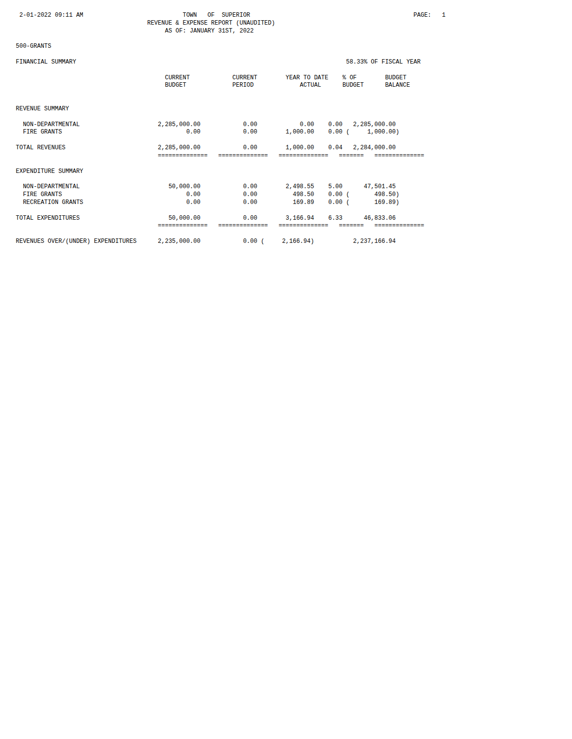2-01-2022 09:11 AM                            TOWN   OF  SUPERIOR                                              PAGE:   1
                                     REVENUE & EXPENSE REPORT (UNAUDITED)
                                          AS OF: JANUARY 31ST, 2022

500-GRANTS

FINANCIAL SUMMARY                                                                            58.33% OF FISCAL YEAR

                                          CURRENT            CURRENT        YEAR TO DATE    % OF        BUDGET
                                          BUDGET             PERIOD             ACTUAL      BUDGET      BALANCE


REVENUE SUMMARY

  NON-DEPARTMENTAL                      2,285,000.00            0.00            0.00    0.00   2,285,000.00
  FIRE GRANTS                                   0.00            0.00        1,000.00    0.00 (     1,000.00)

TOTAL REVENUES                          2,285,000.00            0.00        1,000.00    0.04   2,284,000.00
                                        ==============   ==============   ==============   =======   ==============

EXPENDITURE SUMMARY

  NON-DEPARTMENTAL                         50,000.00            0.00        2,498.55    5.00      47,501.45
  FIRE GRANTS                                   0.00            0.00          498.50    0.00 (       498.50)
  RECREATION GRANTS                             0.00            0.00          169.89    0.00 (       169.89)

TOTAL EXPENDITURES                         50,000.00            0.00        3,166.94    6.33      46,833.06
                                        ==============   ==============   ==============   =======   ==============

REVENUES OVER/(UNDER) EXPENDITURES      2,235,000.00            0.00 (     2,166.94)           2,237,166.94